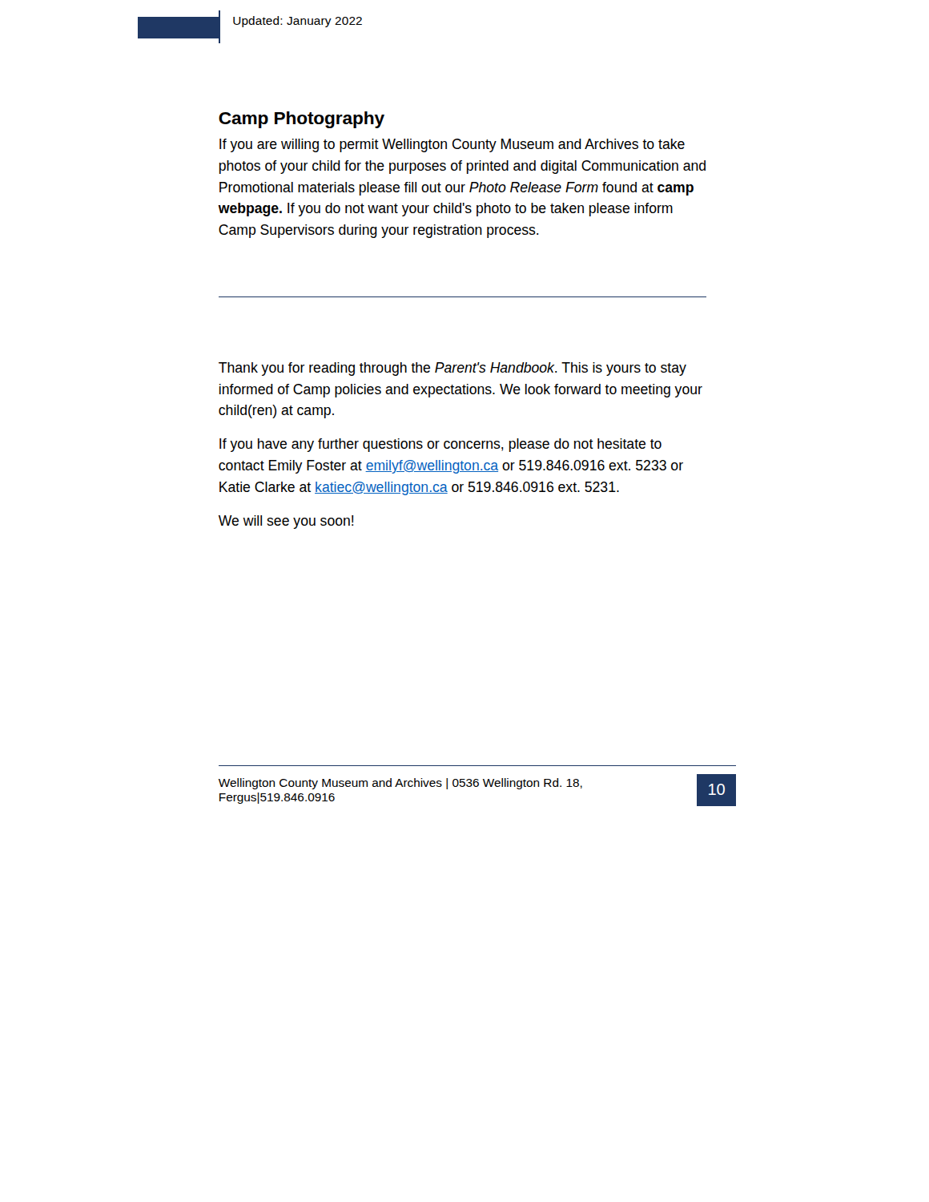Updated: January 2022
Camp Photography
If you are willing to permit Wellington County Museum and Archives to take photos of your child for the purposes of printed and digital Communication and Promotional materials please fill out our Photo Release Form found at camp webpage. If you do not want your child's photo to be taken please inform Camp Supervisors during your registration process.
Thank you for reading through the Parent's Handbook. This is yours to stay informed of Camp policies and expectations. We look forward to meeting your child(ren) at camp.
If you have any further questions or concerns, please do not hesitate to contact Emily Foster at emilyf@wellington.ca or 519.846.0916 ext. 5233 or Katie Clarke at katiec@wellington.ca or 519.846.0916 ext. 5231.
We will see you soon!
Wellington County Museum and Archives | 0536 Wellington Rd. 18, Fergus|519.846.0916
10